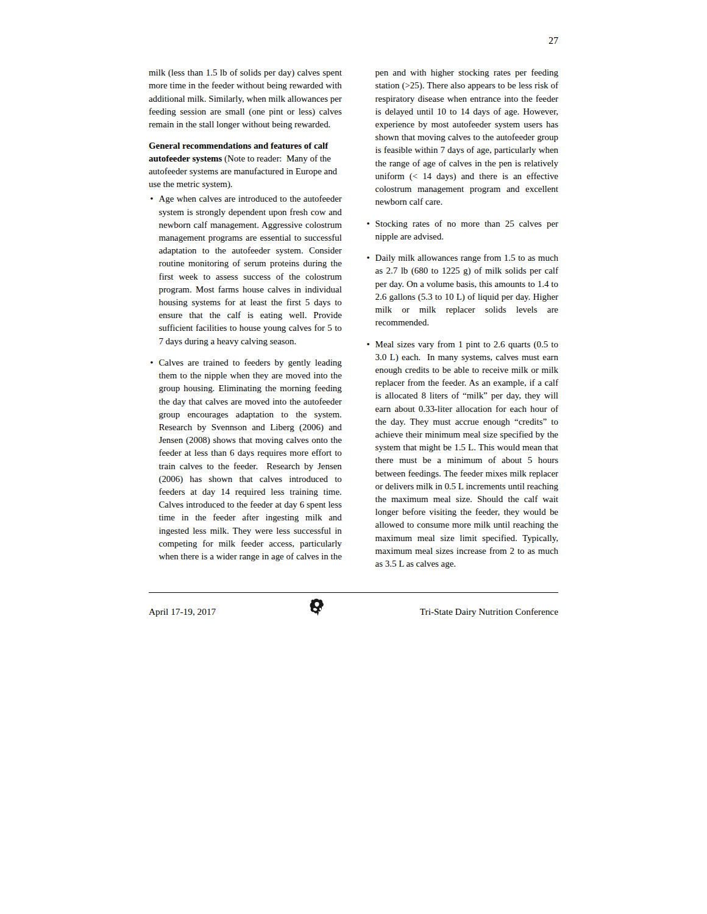27
milk (less than 1.5 lb of solids per day) calves spent more time in the feeder without being rewarded with additional milk. Similarly, when milk allowances per feeding session are small (one pint or less) calves remain in the stall longer without being rewarded.
General recommendations and features of calf autofeeder systems (Note to reader: Many of the autofeeder systems are manufactured in Europe and use the metric system).
Age when calves are introduced to the autofeeder system is strongly dependent upon fresh cow and newborn calf management. Aggressive colostrum management programs are essential to successful adaptation to the autofeeder system. Consider routine monitoring of serum proteins during the first week to assess success of the colostrum program. Most farms house calves in individual housing systems for at least the first 5 days to ensure that the calf is eating well. Provide sufficient facilities to house young calves for 5 to 7 days during a heavy calving season.
Calves are trained to feeders by gently leading them to the nipple when they are moved into the group housing. Eliminating the morning feeding the day that calves are moved into the autofeeder group encourages adaptation to the system. Research by Svennson and Liberg (2006) and Jensen (2008) shows that moving calves onto the feeder at less than 6 days requires more effort to train calves to the feeder. Research by Jensen (2006) has shown that calves introduced to feeders at day 14 required less training time. Calves introduced to the feeder at day 6 spent less time in the feeder after ingesting milk and ingested less milk. They were less successful in competing for milk feeder access, particularly when there is a wider range in age of calves in the pen and with higher stocking rates per feeding station (>25). There also appears to be less risk of respiratory disease when entrance into the feeder is delayed until 10 to 14 days of age. However, experience by most autofeeder system users has shown that moving calves to the autofeeder group is feasible within 7 days of age, particularly when the range of age of calves in the pen is relatively uniform (< 14 days) and there is an effective colostrum management program and excellent newborn calf care.
Stocking rates of no more than 25 calves per nipple are advised.
Daily milk allowances range from 1.5 to as much as 2.7 lb (680 to 1225 g) of milk solids per calf per day. On a volume basis, this amounts to 1.4 to 2.6 gallons (5.3 to 10 L) of liquid per day. Higher milk or milk replacer solids levels are recommended.
Meal sizes vary from 1 pint to 2.6 quarts (0.5 to 3.0 L) each. In many systems, calves must earn enough credits to be able to receive milk or milk replacer from the feeder. As an example, if a calf is allocated 8 liters of “milk” per day, they will earn about 0.33-liter allocation for each hour of the day. They must accrue enough “credits” to achieve their minimum meal size specified by the system that might be 1.5 L. This would mean that there must be a minimum of about 5 hours between feedings. The feeder mixes milk replacer or delivers milk in 0.5 L increments until reaching the maximum meal size. Should the calf wait longer before visiting the feeder, they would be allowed to consume more milk until reaching the maximum meal size limit specified. Typically, maximum meal sizes increase from 2 to as much as 3.5 L as calves age.
April 17-19, 2017
Tri-State Dairy Nutrition Conference